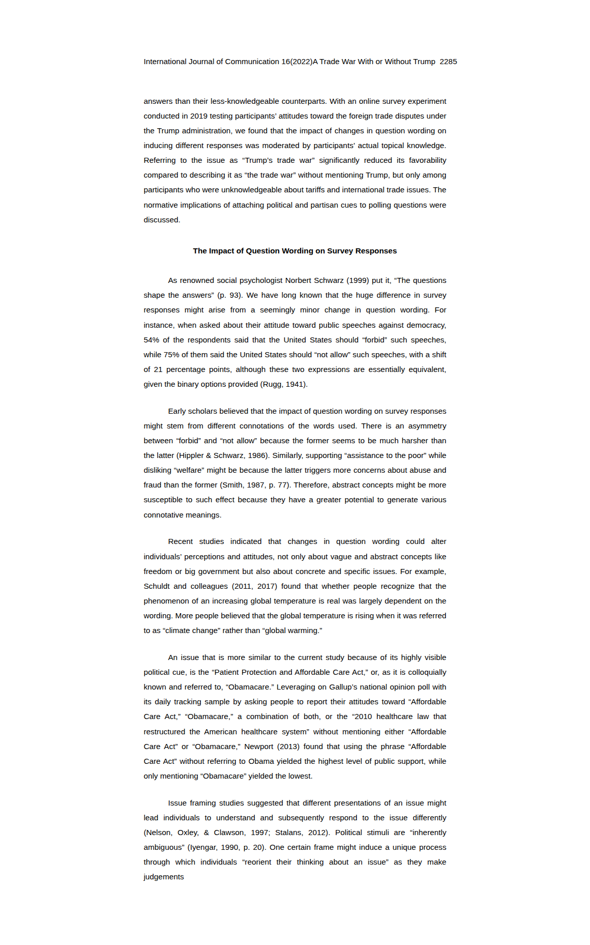International Journal of Communication 16(2022) A Trade War With or Without Trump 2285
answers than their less-knowledgeable counterparts. With an online survey experiment conducted in 2019 testing participants’ attitudes toward the foreign trade disputes under the Trump administration, we found that the impact of changes in question wording on inducing different responses was moderated by participants’ actual topical knowledge. Referring to the issue as “Trump’s trade war” significantly reduced its favorability compared to describing it as “the trade war” without mentioning Trump, but only among participants who were unknowledgeable about tariffs and international trade issues. The normative implications of attaching political and partisan cues to polling questions were discussed.
The Impact of Question Wording on Survey Responses
As renowned social psychologist Norbert Schwarz (1999) put it, “The questions shape the answers” (p. 93). We have long known that the huge difference in survey responses might arise from a seemingly minor change in question wording. For instance, when asked about their attitude toward public speeches against democracy, 54% of the respondents said that the United States should “forbid” such speeches, while 75% of them said the United States should “not allow” such speeches, with a shift of 21 percentage points, although these two expressions are essentially equivalent, given the binary options provided (Rugg, 1941).
Early scholars believed that the impact of question wording on survey responses might stem from different connotations of the words used. There is an asymmetry between “forbid” and “not allow” because the former seems to be much harsher than the latter (Hippler & Schwarz, 1986). Similarly, supporting “assistance to the poor” while disliking “welfare” might be because the latter triggers more concerns about abuse and fraud than the former (Smith, 1987, p. 77). Therefore, abstract concepts might be more susceptible to such effect because they have a greater potential to generate various connotative meanings.
Recent studies indicated that changes in question wording could alter individuals’ perceptions and attitudes, not only about vague and abstract concepts like freedom or big government but also about concrete and specific issues. For example, Schuldt and colleagues (2011, 2017) found that whether people recognize that the phenomenon of an increasing global temperature is real was largely dependent on the wording. More people believed that the global temperature is rising when it was referred to as “climate change” rather than “global warming.”
An issue that is more similar to the current study because of its highly visible political cue, is the “Patient Protection and Affordable Care Act,” or, as it is colloquially known and referred to, “Obamacare.” Leveraging on Gallup’s national opinion poll with its daily tracking sample by asking people to report their attitudes toward “Affordable Care Act,” “Obamacare,” a combination of both, or the “2010 healthcare law that restructured the American healthcare system” without mentioning either “Affordable Care Act” or “Obamacare,” Newport (2013) found that using the phrase “Affordable Care Act” without referring to Obama yielded the highest level of public support, while only mentioning “Obamacare” yielded the lowest.
Issue framing studies suggested that different presentations of an issue might lead individuals to understand and subsequently respond to the issue differently (Nelson, Oxley, & Clawson, 1997; Stalans, 2012). Political stimuli are “inherently ambiguous” (Iyengar, 1990, p. 20). One certain frame might induce a unique process through which individuals “reorient their thinking about an issue” as they make judgements